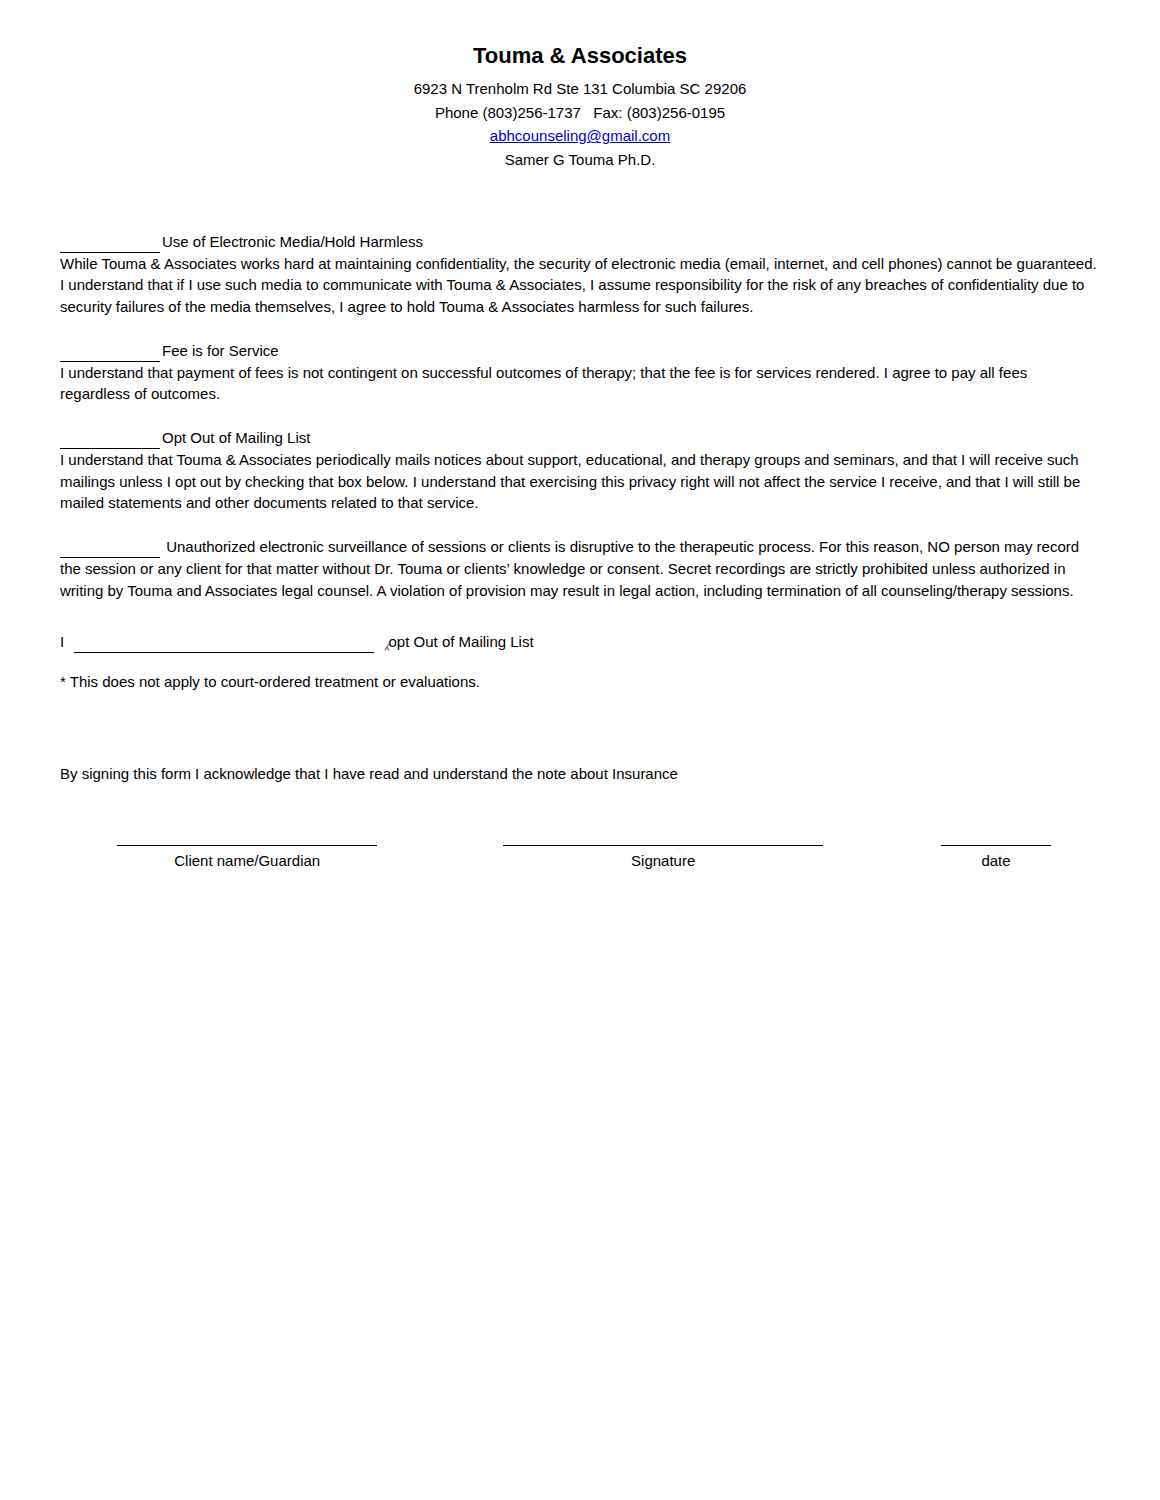Touma & Associates
6923 N Trenholm Rd Ste 131 Columbia SC 29206
Phone (803)256-1737 Fax: (803)256-0195
abhcounseling@gmail.com
Samer G Touma Ph.D.
Use of Electronic Media/Hold Harmless
While Touma & Associates works hard at maintaining confidentiality, the security of electronic media (email, internet, and cell phones) cannot be guaranteed. I understand that if I use such media to communicate with Touma & Associates, I assume responsibility for the risk of any breaches of confidentiality due to security failures of the media themselves, I agree to hold Touma & Associates harmless for such failures.
Fee is for Service
I understand that payment of fees is not contingent on successful outcomes of therapy; that the fee is for services rendered. I agree to pay all fees regardless of outcomes.
Opt Out of Mailing List
I understand that Touma & Associates periodically mails notices about support, educational, and therapy groups and seminars, and that I will receive such mailings unless I opt out by checking that box below. I understand that exercising this privacy right will not affect the service I receive, and that I will still be mailed statements and other documents related to that service.
Unauthorized electronic surveillance of sessions or clients is disruptive to the therapeutic process. For this reason, NO person may record the session or any client for that matter without Dr. Touma or clients’ knowledge or consent. Secret recordings are strictly prohibited unless authorized in writing by Touma and Associates legal counsel. A violation of provision may result in legal action, including termination of all counseling/therapy sessions.
I ⁁opt Out of Mailing List
* This does not apply to court-ordered treatment or evaluations.
By signing this form I acknowledge that I have read and understand the note about Insurance
| Client name/Guardian | Signature | date |